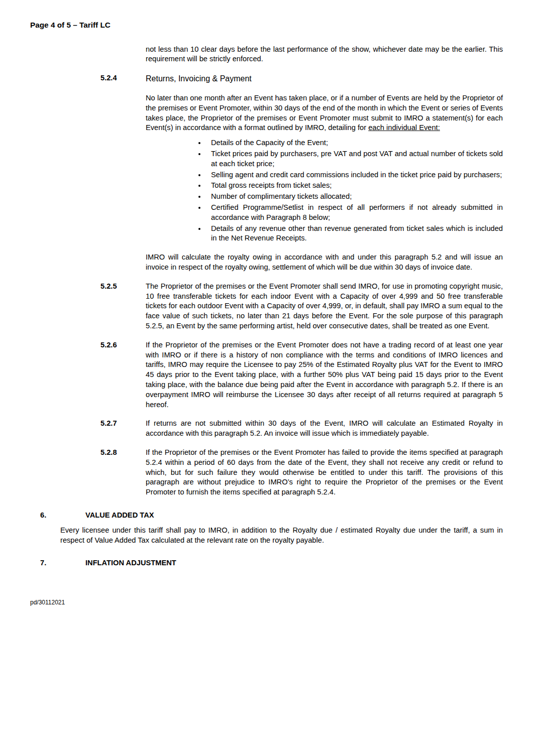Page 4 of 5 – Tariff LC
not less than 10 clear days before the last performance of the show, whichever date may be the earlier. This requirement will be strictly enforced.
5.2.4
Returns, Invoicing & Payment
No later than one month after an Event has taken place, or if a number of Events are held by the Proprietor of the premises or Event Promoter, within 30 days of the end of the month in which the Event or series of Events takes place, the Proprietor of the premises or Event Promoter must submit to IMRO a statement(s) for each Event(s) in accordance with a format outlined by IMRO, detailing for each individual Event:
Details of the Capacity of the Event;
Ticket prices paid by purchasers, pre VAT and post VAT and actual number of tickets sold at each ticket price;
Selling agent and credit card commissions included in the ticket price paid by purchasers;
Total gross receipts from ticket sales;
Number of complimentary tickets allocated;
Certified Programme/Setlist in respect of all performers if not already submitted in accordance with Paragraph 8 below;
Details of any revenue other than revenue generated from ticket sales which is included in the Net Revenue Receipts.
IMRO will calculate the royalty owing in accordance with and under this paragraph 5.2 and will issue an invoice in respect of the royalty owing, settlement of which will be due within 30 days of invoice date.
5.2.5
The Proprietor of the premises or the Event Promoter shall send IMRO, for use in promoting copyright music, 10 free transferable tickets for each indoor Event with a Capacity of over 4,999 and 50 free transferable tickets for each outdoor Event with a Capacity of over 4,999, or, in default, shall pay IMRO a sum equal to the face value of such tickets, no later than 21 days before the Event. For the sole purpose of this paragraph 5.2.5, an Event by the same performing artist, held over consecutive dates, shall be treated as one Event.
5.2.6
If the Proprietor of the premises or the Event Promoter does not have a trading record of at least one year with IMRO or if there is a history of non compliance with the terms and conditions of IMRO licences and tariffs, IMRO may require the Licensee to pay 25% of the Estimated Royalty plus VAT for the Event to IMRO 45 days prior to the Event taking place, with a further 50% plus VAT being paid 15 days prior to the Event taking place, with the balance due being paid after the Event in accordance with paragraph 5.2. If there is an overpayment IMRO will reimburse the Licensee 30 days after receipt of all returns required at paragraph 5 hereof.
5.2.7
If returns are not submitted within 30 days of the Event, IMRO will calculate an Estimated Royalty in accordance with this paragraph 5.2. An invoice will issue which is immediately payable.
5.2.8
If the Proprietor of the premises or the Event Promoter has failed to provide the items specified at paragraph 5.2.4 within a period of 60 days from the date of the Event, they shall not receive any credit or refund to which, but for such failure they would otherwise be entitled to under this tariff. The provisions of this paragraph are without prejudice to IMRO’s right to require the Proprietor of the premises or the Event Promoter to furnish the items specified at paragraph 5.2.4.
6.
VALUE ADDED TAX
Every licensee under this tariff shall pay to IMRO, in addition to the Royalty due / estimated Royalty due under the tariff, a sum in respect of Value Added Tax calculated at the relevant rate on the royalty payable.
7.
INFLATION ADJUSTMENT
pd/30112021